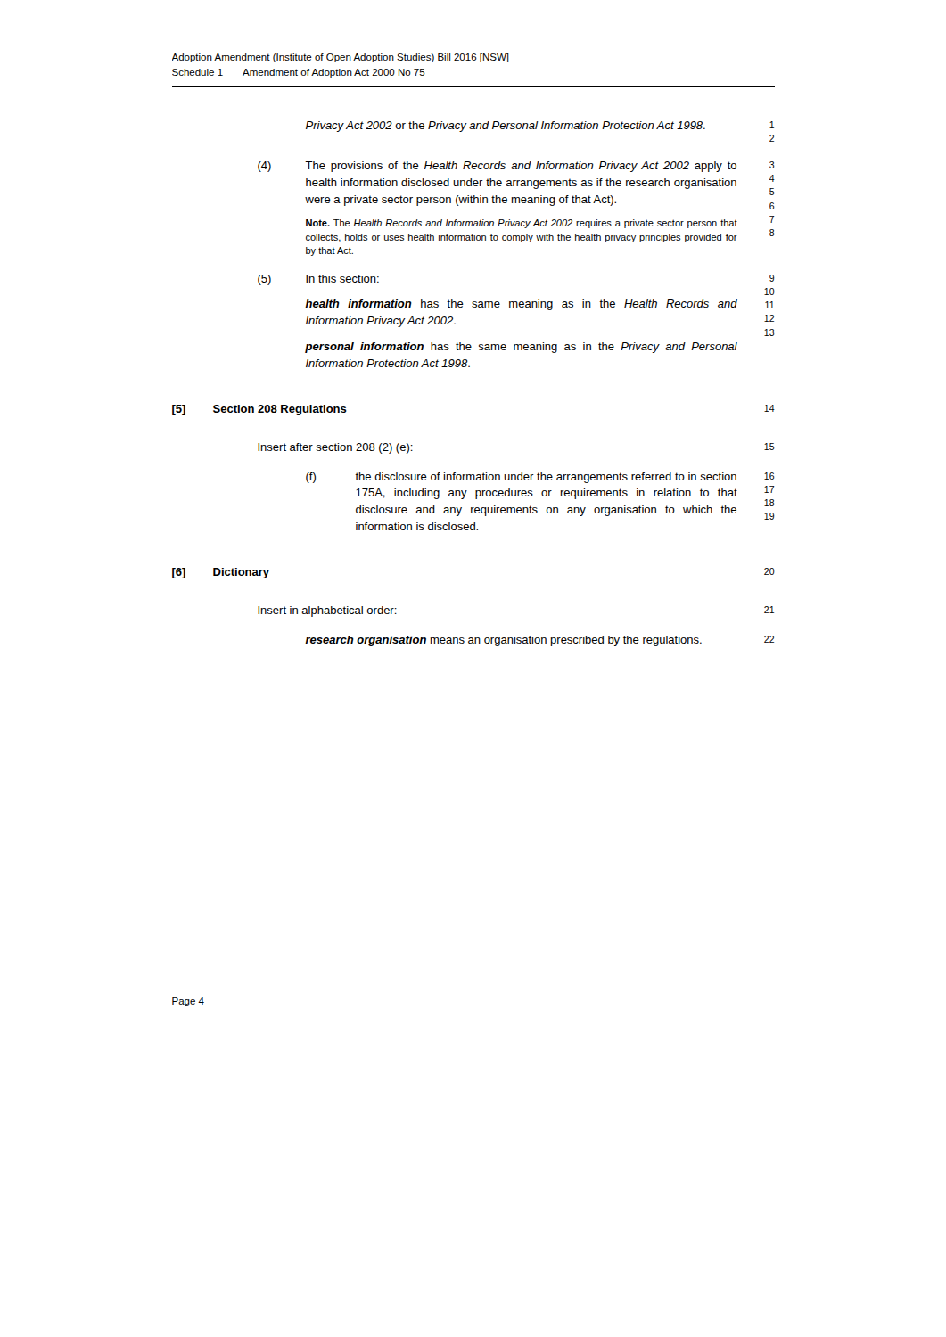Adoption Amendment (Institute of Open Adoption Studies) Bill 2016 [NSW]
Schedule 1 Amendment of Adoption Act 2000 No 75
Privacy Act 2002 or the Privacy and Personal Information Protection Act 1998.
1 2
(4)
The provisions of the Health Records and Information Privacy Act 2002 apply to health information disclosed under the arrangements as if the research organisation were a private sector person (within the meaning of that Act).
Note. The Health Records and Information Privacy Act 2002 requires a private sector person that collects, holds or uses health information to comply with the health privacy principles provided for by that Act.
3 4 5 6 7 8
(5)
In this section:
health information has the same meaning as in the Health Records and Information Privacy Act 2002.
personal information has the same meaning as in the Privacy and Personal Information Protection Act 1998.
9 10 11 12 13
[5]
Section 208 Regulations
14
Insert after section 208 (2) (e):
15
(f)
the disclosure of information under the arrangements referred to in section 175A, including any procedures or requirements in relation to that disclosure and any requirements on any organisation to which the information is disclosed.
16 17 18 19
[6]
Dictionary
20
Insert in alphabetical order:
21
research organisation means an organisation prescribed by the regulations.
22
Page 4